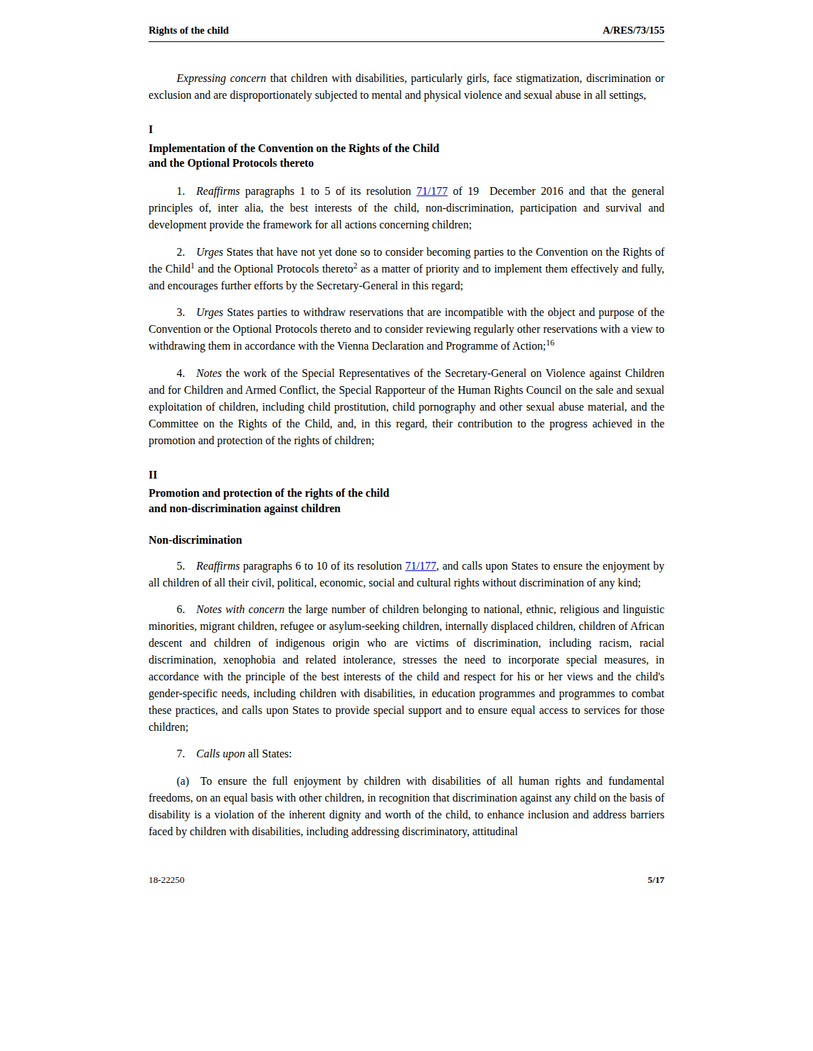Rights of the child A/RES/73/155
Expressing concern that children with disabilities, particularly girls, face stigmatization, discrimination or exclusion and are disproportionately subjected to mental and physical violence and sexual abuse in all settings,
I
Implementation of the Convention on the Rights of the Child
and the Optional Protocols thereto
1. Reaffirms paragraphs 1 to 5 of its resolution 71/177 of 19 December 2016 and that the general principles of, inter alia, the best interests of the child, non-discrimination, participation and survival and development provide the framework for all actions concerning children;
2. Urges States that have not yet done so to consider becoming parties to the Convention on the Rights of the Child1 and the Optional Protocols thereto2 as a matter of priority and to implement them effectively and fully, and encourages further efforts by the Secretary-General in this regard;
3. Urges States parties to withdraw reservations that are incompatible with the object and purpose of the Convention or the Optional Protocols thereto and to consider reviewing regularly other reservations with a view to withdrawing them in accordance with the Vienna Declaration and Programme of Action;16
4. Notes the work of the Special Representatives of the Secretary-General on Violence against Children and for Children and Armed Conflict, the Special Rapporteur of the Human Rights Council on the sale and sexual exploitation of children, including child prostitution, child pornography and other sexual abuse material, and the Committee on the Rights of the Child, and, in this regard, their contribution to the progress achieved in the promotion and protection of the rights of children;
II
Promotion and protection of the rights of the child
and non-discrimination against children
Non-discrimination
5. Reaffirms paragraphs 6 to 10 of its resolution 71/177, and calls upon States to ensure the enjoyment by all children of all their civil, political, economic, social and cultural rights without discrimination of any kind;
6. Notes with concern the large number of children belonging to national, ethnic, religious and linguistic minorities, migrant children, refugee or asylum-seeking children, internally displaced children, children of African descent and children of indigenous origin who are victims of discrimination, including racism, racial discrimination, xenophobia and related intolerance, stresses the need to incorporate special measures, in accordance with the principle of the best interests of the child and respect for his or her views and the child's gender-specific needs, including children with disabilities, in education programmes and programmes to combat these practices, and calls upon States to provide special support and to ensure equal access to services for those children;
7. Calls upon all States:
(a) To ensure the full enjoyment by children with disabilities of all human rights and fundamental freedoms, on an equal basis with other children, in recognition that discrimination against any child on the basis of disability is a violation of the inherent dignity and worth of the child, to enhance inclusion and address barriers faced by children with disabilities, including addressing discriminatory, attitudinal
18-22250 5/17